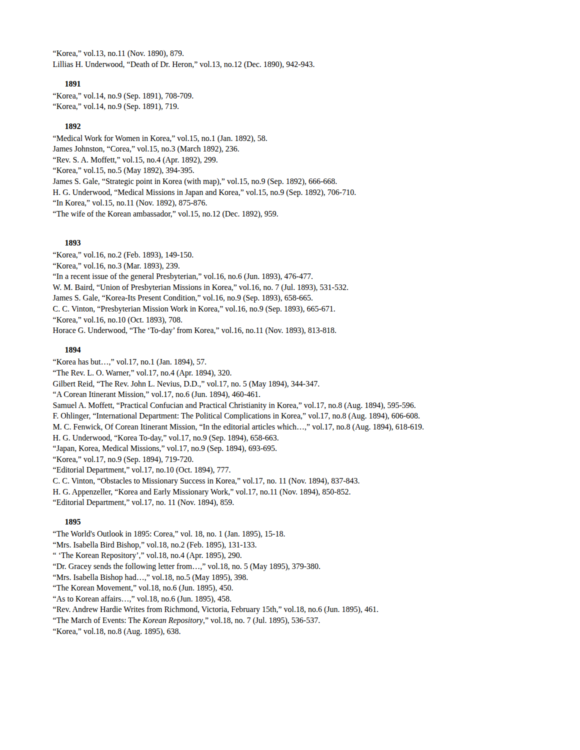“Korea,” vol.13, no.11 (Nov. 1890), 879.
Lillias H. Underwood, “Death of Dr. Heron,” vol.13, no.12 (Dec. 1890), 942-943.
1891
“Korea,” vol.14, no.9 (Sep. 1891), 708-709.
“Korea,” vol.14, no.9 (Sep. 1891), 719.
1892
“Medical Work for Women in Korea,” vol.15, no.1 (Jan. 1892), 58.
James Johnston, “Corea,” vol.15, no.3 (March 1892), 236.
“Rev. S. A. Moffett,” vol.15, no.4 (Apr. 1892), 299.
“Korea,” vol.15, no.5 (May 1892), 394-395.
James S. Gale, “Strategic point in Korea (with map),” vol.15, no.9 (Sep. 1892), 666-668.
H. G. Underwood, “Medical Missions in Japan and Korea,” vol.15, no.9 (Sep. 1892), 706-710.
“In Korea,” vol.15, no.11 (Nov. 1892), 875-876.
“The wife of the Korean ambassador,” vol.15, no.12 (Dec. 1892), 959.
1893
“Korea,” vol.16, no.2 (Feb. 1893), 149-150.
“Korea,” vol.16, no.3 (Mar. 1893), 239.
“In a recent issue of the general Presbyterian,” vol.16, no.6 (Jun. 1893), 476-477.
W. M. Baird, “Union of Presbyterian Missions in Korea,” vol.16, no. 7 (Jul. 1893), 531-532.
James S. Gale, “Korea-Its Present Condition,” vol.16, no.9 (Sep. 1893), 658-665.
C. C. Vinton, “Presbyterian Mission Work in Korea,” vol.16, no.9 (Sep. 1893), 665-671.
“Korea,” vol.16, no.10 (Oct. 1893), 708.
Horace G. Underwood, “The ‘To-day’ from Korea,” vol.16, no.11 (Nov. 1893), 813-818.
1894
“Korea has but…,” vol.17, no.1 (Jan. 1894), 57.
“The Rev. L. O. Warner,” vol.17, no.4 (Apr. 1894), 320.
Gilbert Reid, “The Rev. John L. Nevius, D.D.,” vol.17, no. 5 (May 1894), 344-347.
“A Corean Itinerant Mission,” vol.17, no.6 (Jun. 1894), 460-461.
Samuel A. Moffett, “Practical Confucian and Practical Christianity in Korea,” vol.17, no.8 (Aug. 1894), 595-596.
F. Ohlinger, “International Department: The Political Complications in Korea,” vol.17, no.8 (Aug. 1894), 606-608.
M. C. Fenwick, Of Corean Itinerant Mission, “In the editorial articles which…,” vol.17, no.8 (Aug. 1894), 618-619.
H. G. Underwood, “Korea To-day,” vol.17, no.9 (Sep. 1894), 658-663.
“Japan, Korea, Medical Missions,” vol.17, no.9 (Sep. 1894), 693-695.
“Korea,” vol.17, no.9 (Sep. 1894), 719-720.
“Editorial Department,” vol.17, no.10 (Oct. 1894), 777.
C. C. Vinton, “Obstacles to Missionary Success in Korea,” vol.17, no. 11 (Nov. 1894), 837-843.
H. G. Appenzeller, “Korea and Early Missionary Work,” vol.17, no.11 (Nov. 1894), 850-852.
“Editorial Department,” vol.17, no. 11 (Nov. 1894), 859.
1895
“The World's Outlook in 1895: Corea,” vol. 18, no. 1 (Jan. 1895), 15-18.
“Mrs. Isabella Bird Bishop,” vol.18, no.2 (Feb. 1895), 131-133.
“ ‘The Korean Repository’,” vol.18, no.4 (Apr. 1895), 290.
“Dr. Gracey sends the following letter from…,” vol.18, no. 5 (May 1895), 379-380.
“Mrs. Isabella Bishop had…,” vol.18, no.5 (May 1895), 398.
“The Korean Movement,” vol.18, no.6 (Jun. 1895), 450.
“As to Korean affairs…,” vol.18, no.6 (Jun. 1895), 458.
“Rev. Andrew Hardie Writes from Richmond, Victoria, February 15th,” vol.18, no.6 (Jun. 1895), 461.
“The March of Events: The Korean Repository,” vol.18, no. 7 (Jul. 1895), 536-537.
“Korea,” vol.18, no.8 (Aug. 1895), 638.